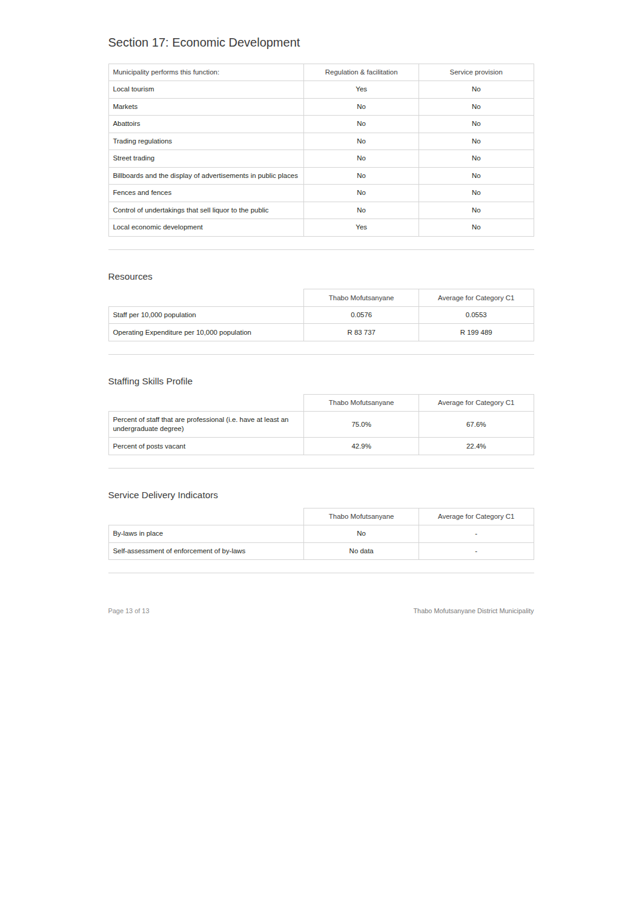Section 17: Economic Development
| Municipality performs this function: | Regulation & facilitation | Service provision |
| --- | --- | --- |
| Local tourism | Yes | No |
| Markets | No | No |
| Abattoirs | No | No |
| Trading regulations | No | No |
| Street trading | No | No |
| Billboards and the display of advertisements in public places | No | No |
| Fences and fences | No | No |
| Control of undertakings that sell liquor to the public | No | No |
| Local economic development | Yes | No |
Resources
| | Thabo Mofutsanyane | Average for Category C1 |
| --- | --- | --- |
| Staff per 10,000 population | 0.0576 | 0.0553 |
| Operating Expenditure per 10,000 population | R 83 737 | R 199 489 |
Staffing Skills Profile
| | Thabo Mofutsanyane | Average for Category C1 |
| --- | --- | --- |
| Percent of staff that are professional (i.e. have at least an undergraduate degree) | 75.0% | 67.6% |
| Percent of posts vacant | 42.9% | 22.4% |
Service Delivery Indicators
| | Thabo Mofutsanyane | Average for Category C1 |
| --- | --- | --- |
| By-laws in place | No | - |
| Self-assessment of enforcement of by-laws | No data | - |
Page 13 of 13
Thabo Mofutsanyane District Municipality